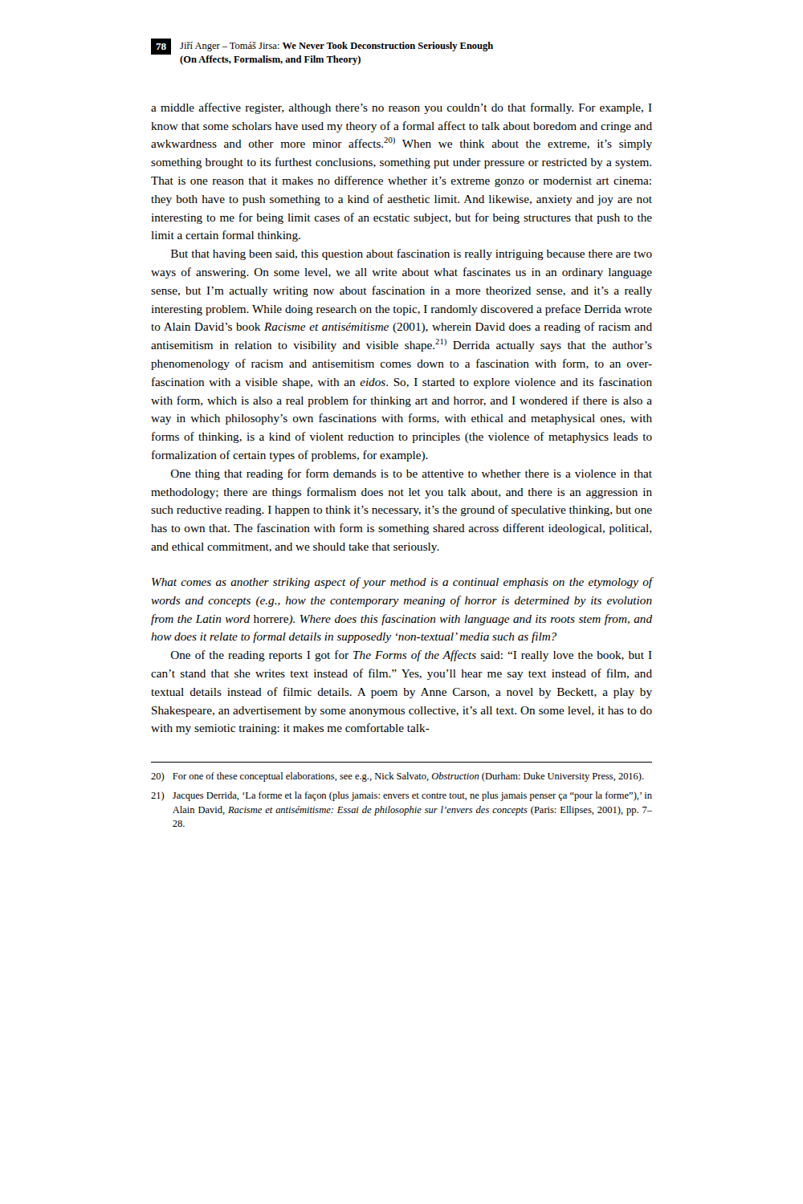78 Jiří Anger – Tomáš Jirsa: We Never Took Deconstruction Seriously Enough
(On Affects, Formalism, and Film Theory)
a middle affective register, although there’s no reason you couldn’t do that formally. For example, I know that some scholars have used my theory of a formal affect to talk about boredom and cringe and awkwardness and other more minor affects.20) When we think about the extreme, it’s simply something brought to its furthest conclusions, something put under pressure or restricted by a system. That is one reason that it makes no difference whether it’s extreme gonzo or modernist art cinema: they both have to push something to a kind of aesthetic limit. And likewise, anxiety and joy are not interesting to me for being limit cases of an ecstatic subject, but for being structures that push to the limit a certain formal thinking.
But that having been said, this question about fascination is really intriguing because there are two ways of answering. On some level, we all write about what fascinates us in an ordinary language sense, but I’m actually writing now about fascination in a more theorized sense, and it’s a really interesting problem. While doing research on the topic, I randomly discovered a preface Derrida wrote to Alain David’s book Racisme et antisémitisme (2001), wherein David does a reading of racism and antisemitism in relation to visibility and visible shape.21) Derrida actually says that the author’s phenomenology of racism and antisemitism comes down to a fascination with form, to an over-fascination with a visible shape, with an eidos. So, I started to explore violence and its fascination with form, which is also a real problem for thinking art and horror, and I wondered if there is also a way in which philosophy’s own fascinations with forms, with ethical and metaphysical ones, with forms of thinking, is a kind of violent reduction to principles (the violence of metaphysics leads to formalization of certain types of problems, for example).
One thing that reading for form demands is to be attentive to whether there is a violence in that methodology; there are things formalism does not let you talk about, and there is an aggression in such reductive reading. I happen to think it’s necessary, it’s the ground of speculative thinking, but one has to own that. The fascination with form is something shared across different ideological, political, and ethical commitment, and we should take that seriously.
What comes as another striking aspect of your method is a continual emphasis on the etymology of words and concepts (e.g., how the contemporary meaning of horror is determined by its evolution from the Latin word horrere). Where does this fascination with language and its roots stem from, and how does it relate to formal details in supposedly ‘non-textual’ media such as film?
One of the reading reports I got for The Forms of the Affects said: “I really love the book, but I can’t stand that she writes text instead of film.” Yes, you’ll hear me say text instead of film, and textual details instead of filmic details. A poem by Anne Carson, a novel by Beckett, a play by Shakespeare, an advertisement by some anonymous collective, it’s all text. On some level, it has to do with my semiotic training: it makes me comfortable talk-
20) For one of these conceptual elaborations, see e.g., Nick Salvato, Obstruction (Durham: Duke University Press, 2016).
21) Jacques Derrida, ‘La forme et la façon (plus jamais: envers et contre tout, ne plus jamais penser ça “pour la forme”),’ in Alain David, Racisme et antisémitisme: Essai de philosophie sur l’envers des concepts (Paris: Ellipses, 2001), pp. 7–28.